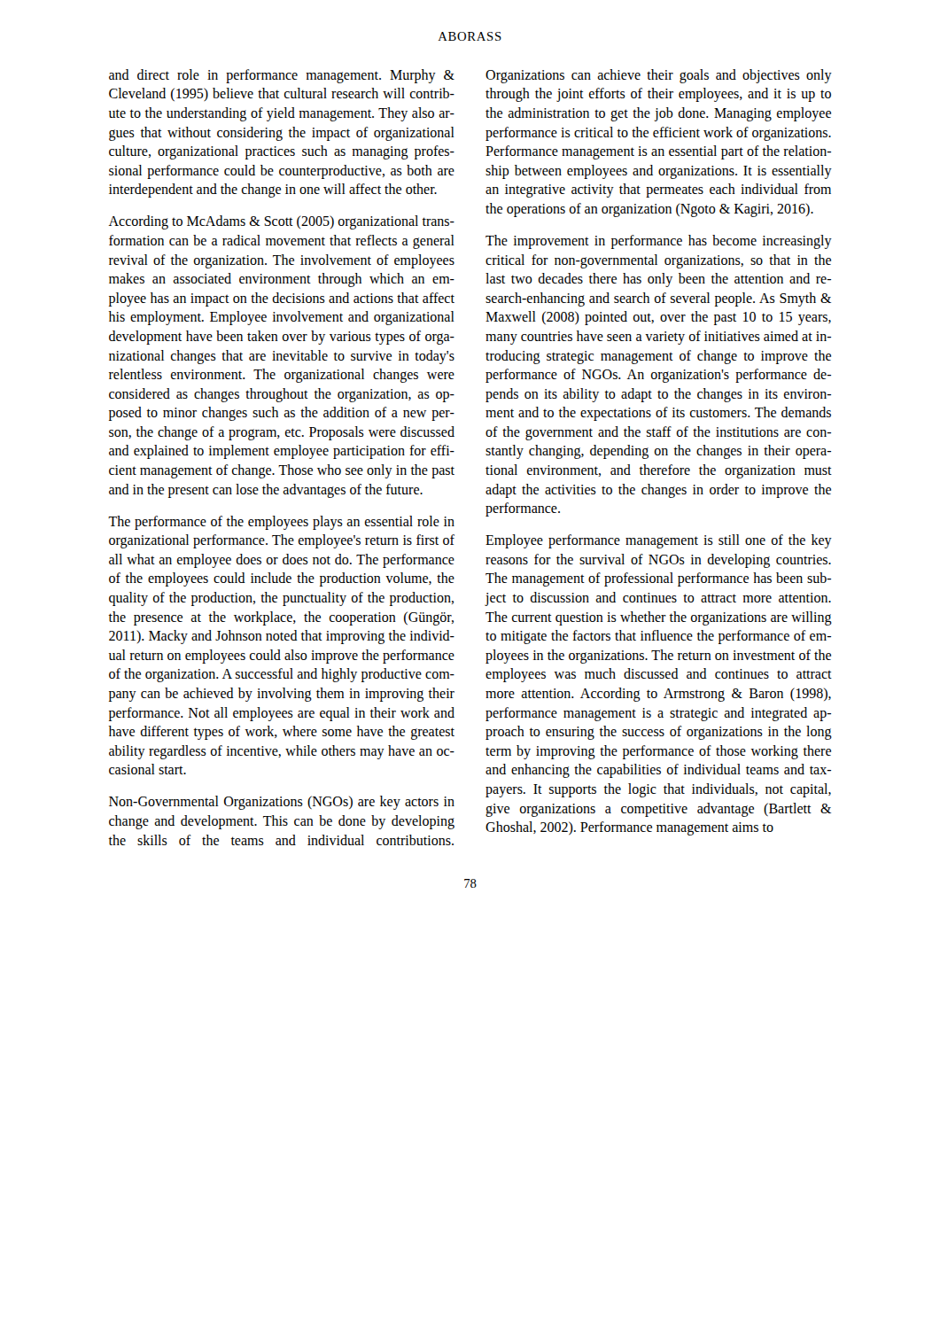ABORASS
and direct role in performance management. Murphy & Cleveland (1995) believe that cultural research will contribute to the understanding of yield management. They also argues that without considering the impact of organizational culture, organizational practices such as managing professional performance could be counterproductive, as both are interdependent and the change in one will affect the other.
According to McAdams & Scott (2005) organizational transformation can be a radical movement that reflects a general revival of the organization. The involvement of employees makes an associated environment through which an employee has an impact on the decisions and actions that affect his employment. Employee involvement and organizational development have been taken over by various types of organizational changes that are inevitable to survive in today's relentless environment. The organizational changes were considered as changes throughout the organization, as opposed to minor changes such as the addition of a new person, the change of a program, etc. Proposals were discussed and explained to implement employee participation for efficient management of change. Those who see only in the past and in the present can lose the advantages of the future.
The performance of the employees plays an essential role in organizational performance. The employee's return is first of all what an employee does or does not do. The performance of the employees could include the production volume, the quality of the production, the punctuality of the production, the presence at the workplace, the cooperation (Güngör, 2011). Macky and Johnson noted that improving the individual return on employees could also improve the performance of the organization. A successful and highly productive company can be achieved by involving them in improving their performance. Not all employees are equal in their work and have different types of work, where some have the greatest ability regardless of incentive, while others may have an occasional start.
Non-Governmental Organizations (NGOs) are key actors in change and development. This can be done by developing the skills of the teams and individual contributions. Organizations can achieve their goals and objectives only through the joint efforts of their employees, and it is up to the administration to get the job done. Managing employee performance is critical to the efficient work of organizations. Performance management is an essential part of the relationship between employees and organizations. It is essentially an integrative activity that permeates each individual from the operations of an organization (Ngoto & Kagiri, 2016).
The improvement in performance has become increasingly critical for non-governmental organizations, so that in the last two decades there has only been the attention and research-enhancing and search of several people. As Smyth & Maxwell (2008) pointed out, over the past 10 to 15 years, many countries have seen a variety of initiatives aimed at introducing strategic management of change to improve the performance of NGOs. An organization's performance depends on its ability to adapt to the changes in its environment and to the expectations of its customers. The demands of the government and the staff of the institutions are constantly changing, depending on the changes in their operational environment, and therefore the organization must adapt the activities to the changes in order to improve the performance.
Employee performance management is still one of the key reasons for the survival of NGOs in developing countries. The management of professional performance has been subject to discussion and continues to attract more attention. The current question is whether the organizations are willing to mitigate the factors that influence the performance of employees in the organizations. The return on investment of the employees was much discussed and continues to attract more attention. According to Armstrong & Baron (1998), performance management is a strategic and integrated approach to ensuring the success of organizations in the long term by improving the performance of those working there and enhancing the capabilities of individual teams and taxpayers. It supports the logic that individuals, not capital, give organizations a competitive advantage (Bartlett & Ghoshal, 2002). Performance management aims to
78